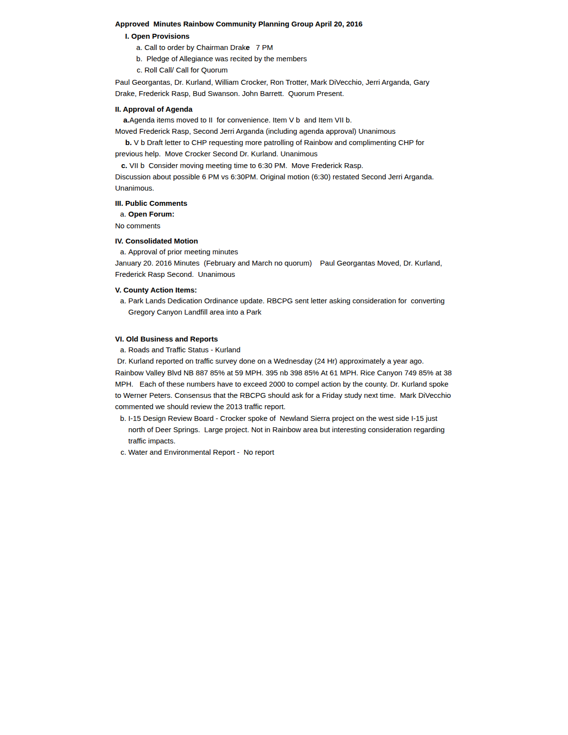Approved Minutes Rainbow Community Planning Group April 20, 2016
Open Provisions
Call to order by Chairman Drake 7 PM
Pledge of Allegiance was recited by the members
Roll Call/ Call for Quorum
Paul Georgantas, Dr. Kurland, William Crocker, Ron Trotter, Mark DiVecchio, Jerri Arganda, Gary Drake, Frederick Rasp, Bud Swanson. John Barrett. Quorum Present.
II. Approval of Agenda
a. Agenda items moved to II for convenience. Item V b and Item VII b.
Moved Frederick Rasp, Second Jerri Arganda (including agenda approval) Unanimous
b. V b Draft letter to CHP requesting more patrolling of Rainbow and complimenting CHP for previous help. Move Crocker Second Dr. Kurland. Unanimous
c. VII b Consider moving meeting time to 6:30 PM. Move Frederick Rasp.
Discussion about possible 6 PM vs 6:30PM. Original motion (6:30) restated Second Jerri Arganda. Unanimous.
III. Public Comments
Open Forum:
No comments
IV. Consolidated Motion
Approval of prior meeting minutes
January 20. 2016 Minutes (February and March no quorum) Paul Georgantas Moved, Dr. Kurland, Frederick Rasp Second. Unanimous
V. County Action Items:
Park Lands Dedication Ordinance update. RBCPG sent letter asking consideration for converting Gregory Canyon Landfill area into a Park
VI. Old Business and Reports
Roads and Traffic Status - Kurland
Dr. Kurland reported on traffic survey done on a Wednesday (24 Hr) approximately a year ago. Rainbow Valley Blvd NB 887 85% at 59 MPH. 395 nb 398 85% At 61 MPH. Rice Canyon 749 85% at 38 MPH. Each of these numbers have to exceed 2000 to compel action by the county. Dr. Kurland spoke to Werner Peters. Consensus that the RBCPG should ask for a Friday study next time. Mark DiVecchio commented we should review the 2013 traffic report.
I-15 Design Review Board - Crocker spoke of Newland Sierra project on the west side I-15 just north of Deer Springs. Large project. Not in Rainbow area but interesting consideration regarding traffic impacts.
Water and Environmental Report - No report